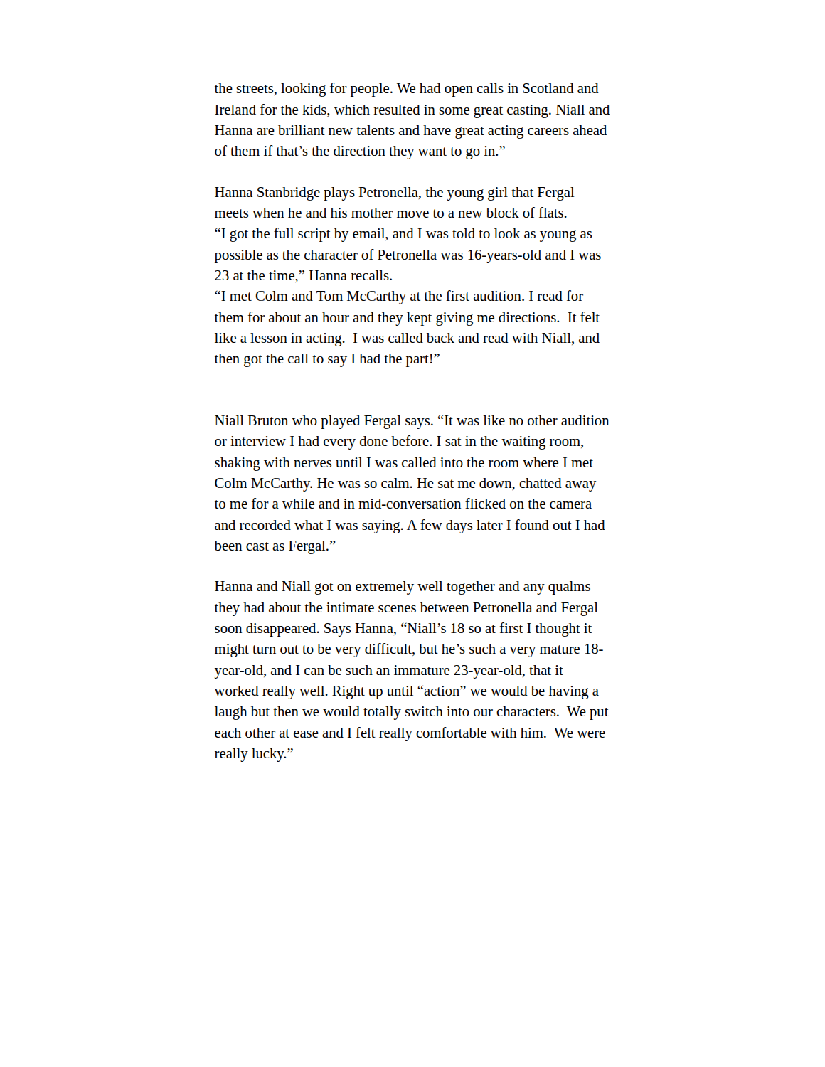the streets, looking for people. We had open calls in Scotland and Ireland for the kids, which resulted in some great casting. Niall and Hanna are brilliant new talents and have great acting careers ahead of them if that’s the direction they want to go in.”
Hanna Stanbridge plays Petronella, the young girl that Fergal meets when he and his mother move to a new block of flats.
“I got the full script by email, and I was told to look as young as possible as the character of Petronella was 16-years-old and I was 23 at the time,” Hanna recalls.
“I met Colm and Tom McCarthy at the first audition. I read for them for about an hour and they kept giving me directions. It felt like a lesson in acting. I was called back and read with Niall, and then got the call to say I had the part!”
Niall Bruton who played Fergal says. “It was like no other audition or interview I had every done before. I sat in the waiting room, shaking with nerves until I was called into the room where I met Colm McCarthy. He was so calm. He sat me down, chatted away to me for a while and in mid-conversation flicked on the camera and recorded what I was saying. A few days later I found out I had been cast as Fergal.”
Hanna and Niall got on extremely well together and any qualms they had about the intimate scenes between Petronella and Fergal soon disappeared. Says Hanna, “Niall’s 18 so at first I thought it might turn out to be very difficult, but he’s such a very mature 18-year-old, and I can be such an immature 23-year-old, that it worked really well. Right up until “action” we would be having a laugh but then we would totally switch into our characters. We put each other at ease and I felt really comfortable with him. We were really lucky.”